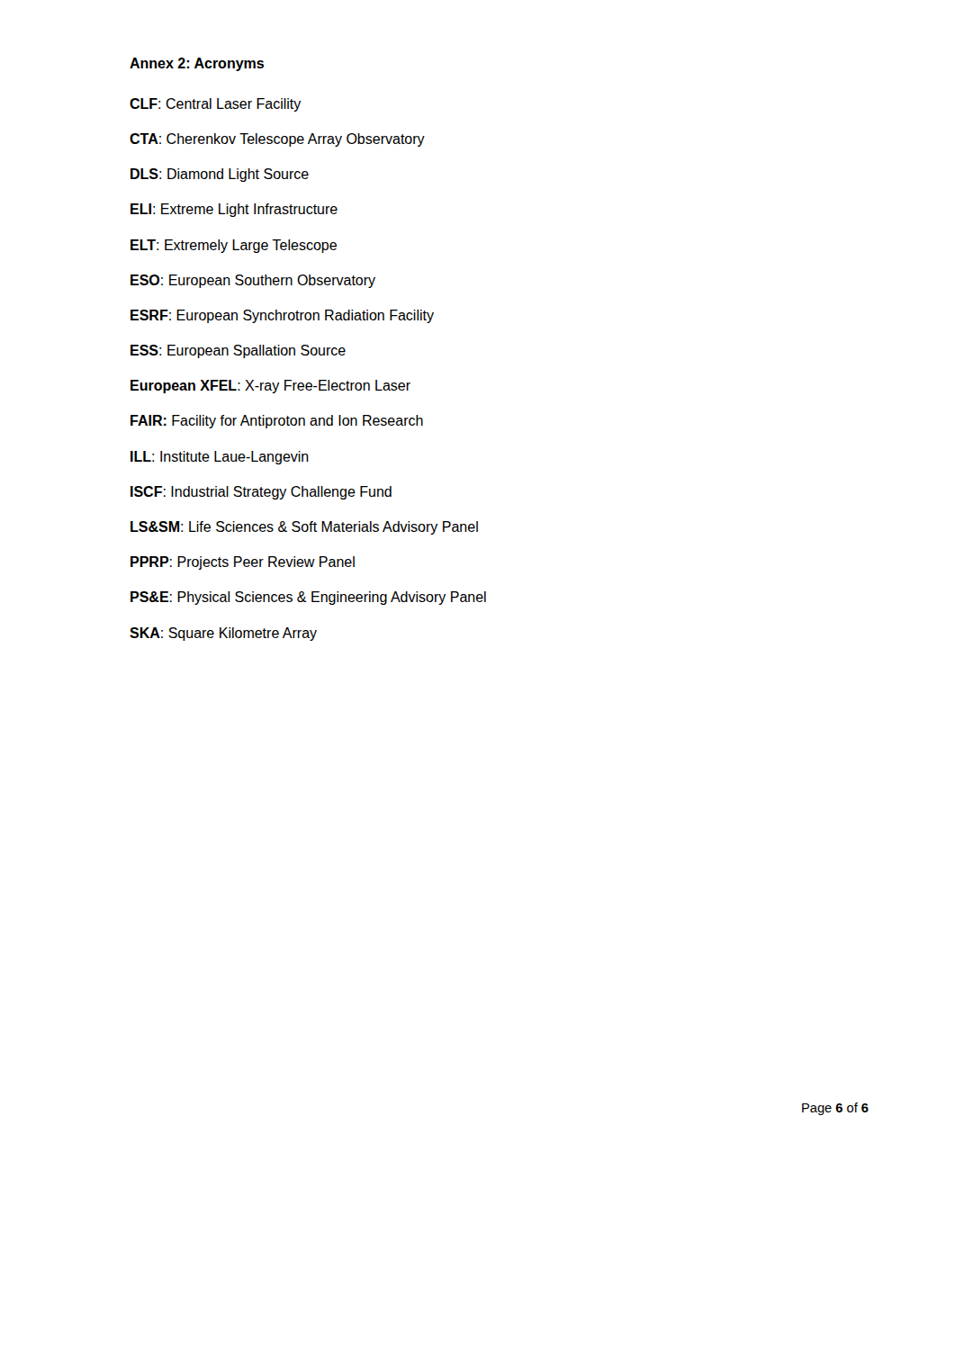Annex 2: Acronyms
CLF
: Central Laser Facility
CTA
: Cherenkov Telescope Array Observatory
DLS
: Diamond Light Source
ELI
: Extreme Light Infrastructure
ELT
: Extremely Large Telescope
ESO
: European Southern Observatory
ESRF
: European Synchrotron Radiation Facility
ESS
: European Spallation Source
European XFEL
: X-ray Free-Electron Laser
FAIR:
Facility for Antiproton and Ion Research
ILL
: Institute Laue-Langevin
ISCF
: Industrial Strategy Challenge Fund
LS&SM
: Life Sciences & Soft Materials Advisory Panel
PPRP
: Projects Peer Review Panel
PS&E
: Physical Sciences & Engineering Advisory Panel
SKA
: Square Kilometre Array
Page 6 of 6